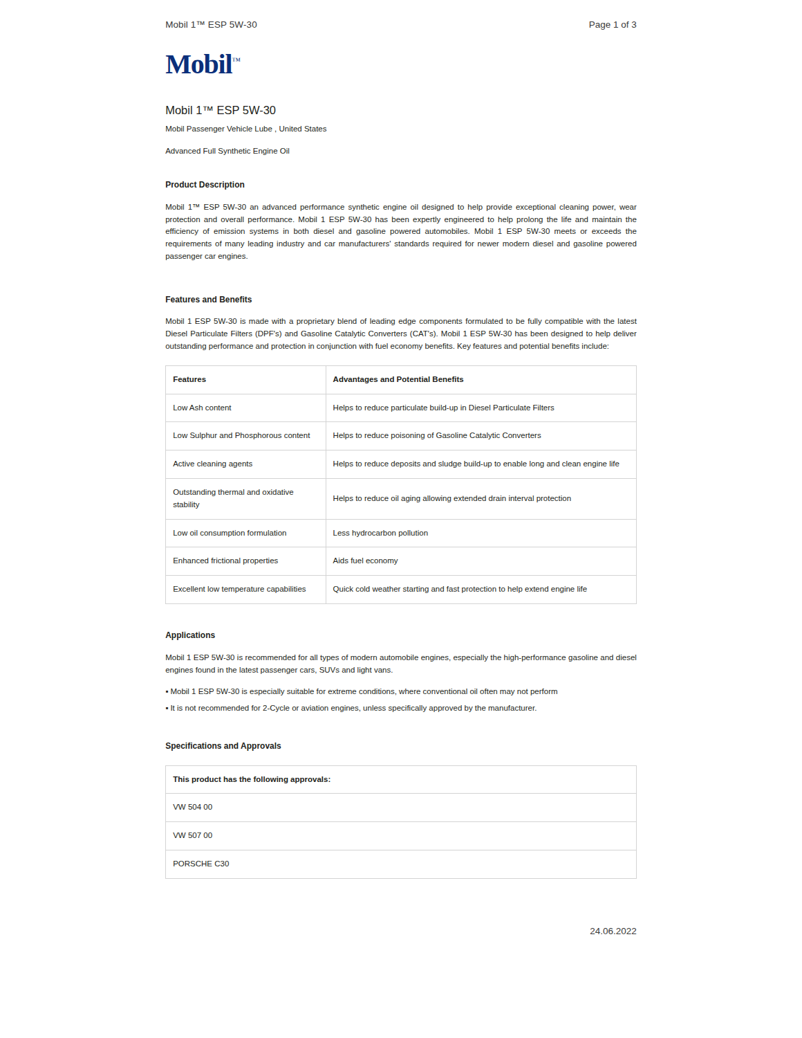Mobil 1™ ESP 5W-30
Page 1 of 3
Mobil™
Mobil 1™ ESP 5W-30
Mobil Passenger Vehicle Lube , United States
Advanced Full Synthetic Engine Oil
Product Description
Mobil 1™ ESP 5W-30 an advanced performance synthetic engine oil designed to help provide exceptional cleaning power, wear protection and overall performance. Mobil 1 ESP 5W-30 has been expertly engineered to help prolong the life and maintain the efficiency of emission systems in both diesel and gasoline powered automobiles. Mobil 1 ESP 5W-30 meets or exceeds the requirements of many leading industry and car manufacturers' standards required for newer modern diesel and gasoline powered passenger car engines.
Features and Benefits
Mobil 1 ESP 5W-30 is made with a proprietary blend of leading edge components formulated to be fully compatible with the latest Diesel Particulate Filters (DPF's) and Gasoline Catalytic Converters (CAT's). Mobil 1 ESP 5W-30 has been designed to help deliver outstanding performance and protection in conjunction with fuel economy benefits. Key features and potential benefits include:
| Features | Advantages and Potential Benefits |
| --- | --- |
| Low Ash content | Helps to reduce particulate build-up in Diesel Particulate Filters |
| Low Sulphur and Phosphorous content | Helps to reduce poisoning of Gasoline Catalytic Converters |
| Active cleaning agents | Helps to reduce deposits and sludge build-up to enable long and clean engine life |
| Outstanding thermal and oxidative stability | Helps to reduce oil aging allowing extended drain interval protection |
| Low oil consumption formulation | Less hydrocarbon pollution |
| Enhanced frictional properties | Aids fuel economy |
| Excellent low temperature capabilities | Quick cold weather starting and fast protection to help extend engine life |
Applications
Mobil 1 ESP 5W-30 is recommended for all types of modern automobile engines, especially the high-performance gasoline and diesel engines found in the latest passenger cars, SUVs and light vans.
▪ Mobil 1 ESP 5W-30 is especially suitable for extreme conditions, where conventional oil often may not perform
▪ It is not recommended for 2-Cycle or aviation engines, unless specifically approved by the manufacturer.
Specifications and Approvals
| This product has the following approvals: |
| --- |
| VW 504 00 |
| VW 507 00 |
| PORSCHE C30 |
24.06.2022